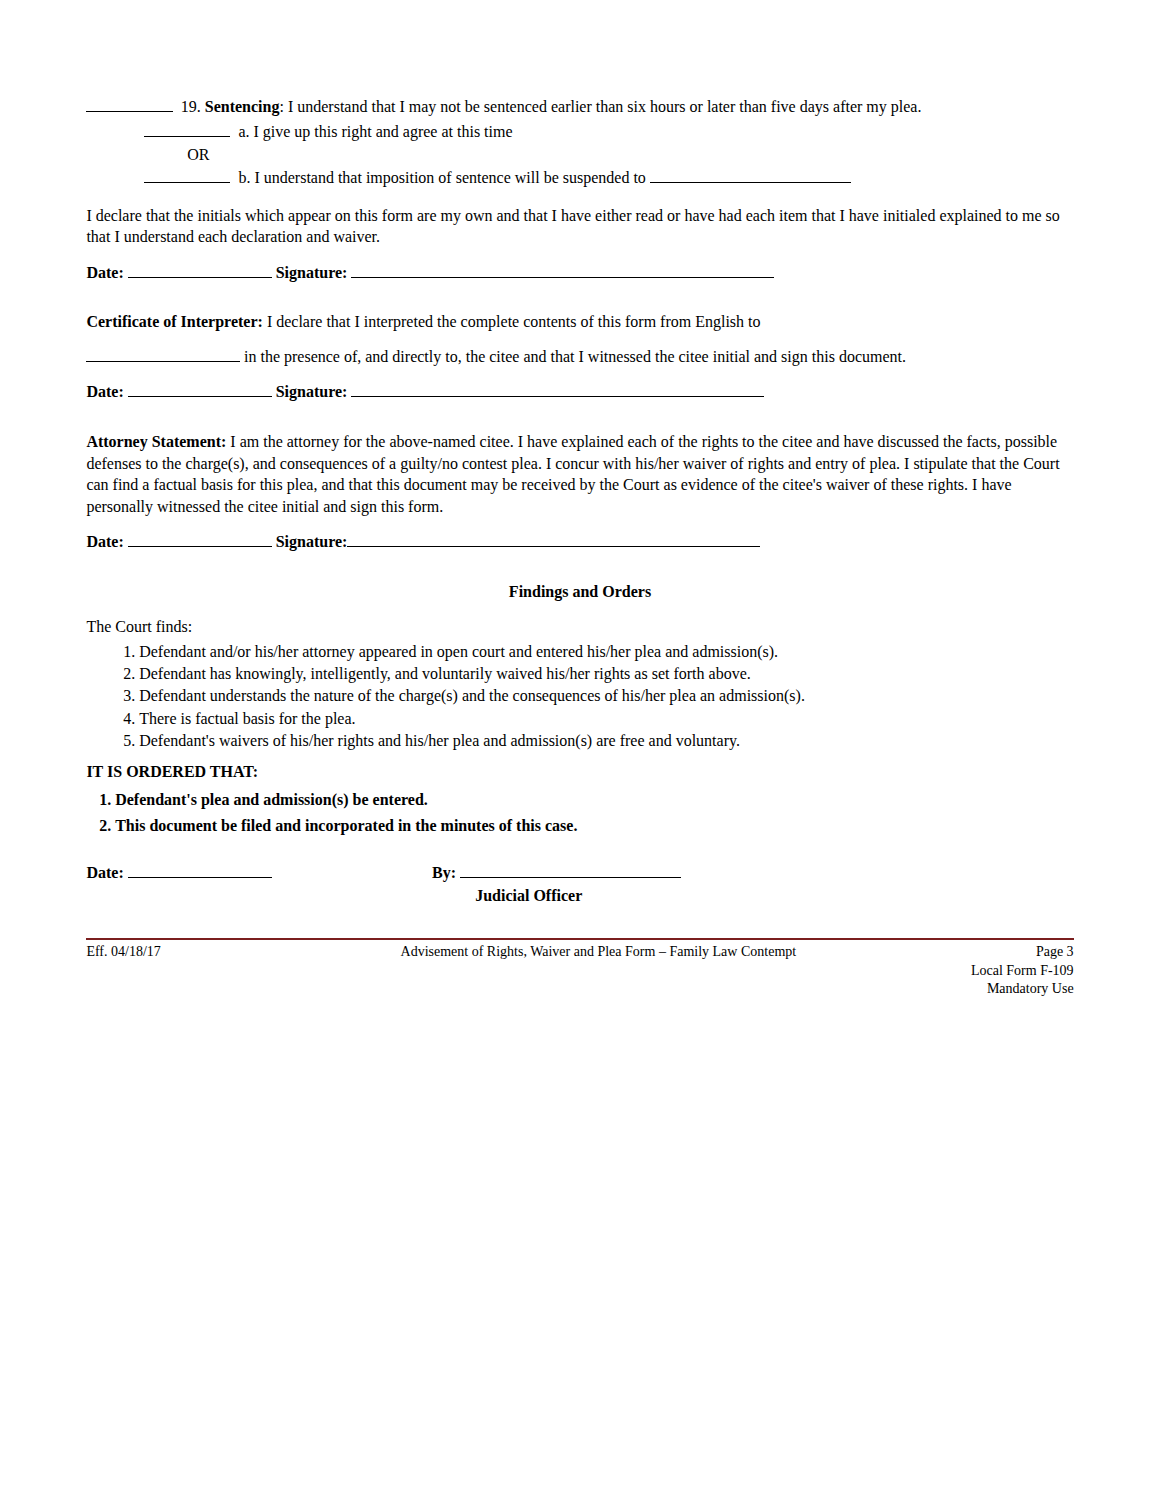19. Sentencing: I understand that I may not be sentenced earlier than six hours or later than five days after my plea.
a. I give up this right and agree at this time
OR
b. I understand that imposition of sentence will be suspended to
I declare that the initials which appear on this form are my own and that I have either read or have had each item that I have initialed explained to me so that I understand each declaration and waiver.
Date: Signature:
Certificate of Interpreter: I declare that I interpreted the complete contents of this form from English to
in the presence of, and directly to, the citee and that I witnessed the citee initial and sign this document.
Date: Signature:
Attorney Statement: I am the attorney for the above-named citee. I have explained each of the rights to the citee and have discussed the facts, possible defenses to the charge(s), and consequences of a guilty/no contest plea. I concur with his/her waiver of rights and entry of plea. I stipulate that the Court can find a factual basis for this plea, and that this document may be received by the Court as evidence of the citee's waiver of these rights. I have personally witnessed the citee initial and sign this form.
Date: Signature:
Findings and Orders
The Court finds:
Defendant and/or his/her attorney appeared in open court and entered his/her plea and admission(s).
Defendant has knowingly, intelligently, and voluntarily waived his/her rights as set forth above.
Defendant understands the nature of the charge(s) and the consequences of his/her plea an admission(s).
There is factual basis for the plea.
Defendant's waivers of his/her rights and his/her plea and admission(s) are free and voluntary.
IT IS ORDERED THAT:
Defendant's plea and admission(s) be entered.
This document be filed and incorporated in the minutes of this case.
Date:
By:
Judicial Officer
Eff. 04/18/17
Advisement of Rights, Waiver and Plea Form – Family Law Contempt
Page 3
Local Form F-109
Mandatory Use